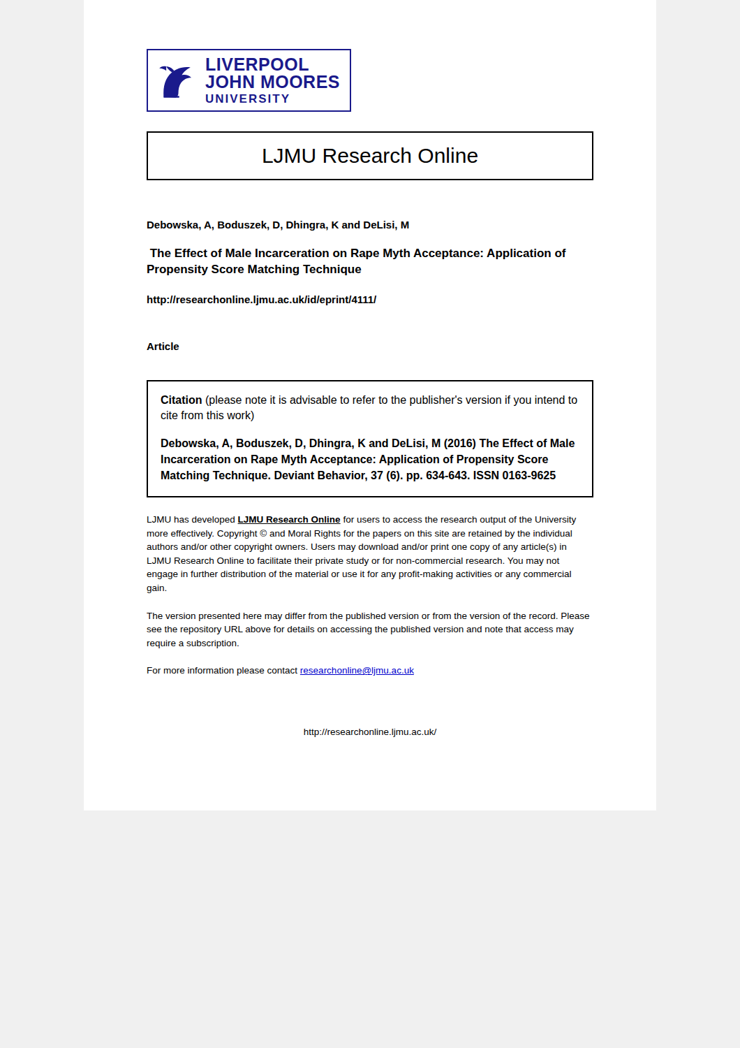LIVERPOOL JOHN MOORES UNIVERSITY
LJMU Research Online
Debowska, A, Boduszek, D, Dhingra, K and DeLisi, M
The Effect of Male Incarceration on Rape Myth Acceptance: Application of Propensity Score Matching Technique
http://researchonline.ljmu.ac.uk/id/eprint/4111/
Article
Citation (please note it is advisable to refer to the publisher's version if you intend to cite from this work)
Debowska, A, Boduszek, D, Dhingra, K and DeLisi, M (2016) The Effect of Male Incarceration on Rape Myth Acceptance: Application of Propensity Score Matching Technique. Deviant Behavior, 37 (6). pp. 634-643. ISSN 0163-9625
LJMU has developed LJMU Research Online for users to access the research output of the University more effectively. Copyright © and Moral Rights for the papers on this site are retained by the individual authors and/or other copyright owners. Users may download and/or print one copy of any article(s) in LJMU Research Online to facilitate their private study or for non-commercial research. You may not engage in further distribution of the material or use it for any profit-making activities or any commercial gain.
The version presented here may differ from the published version or from the version of the record. Please see the repository URL above for details on accessing the published version and note that access may require a subscription.
For more information please contact researchonline@ljmu.ac.uk
http://researchonline.ljmu.ac.uk/